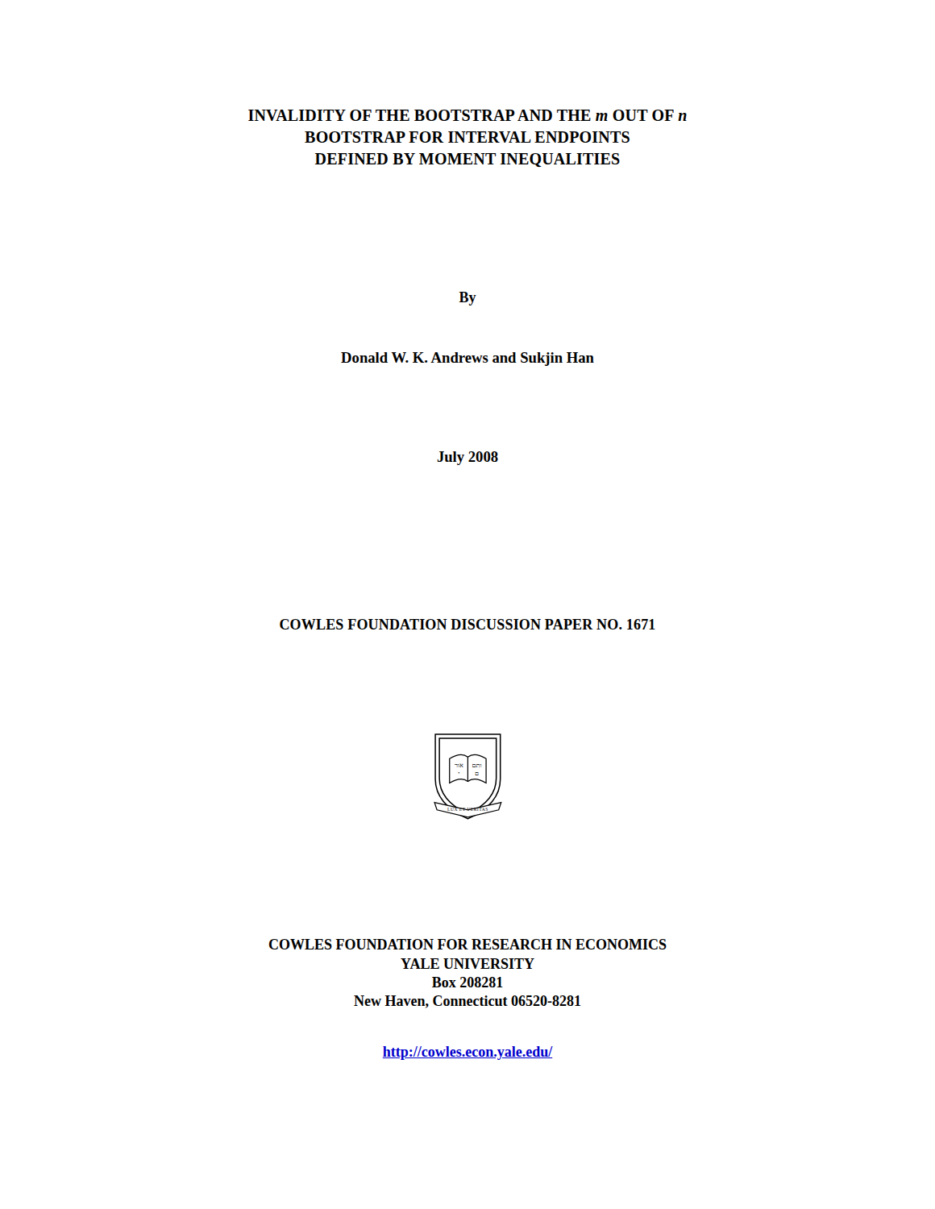Invalidity of the Bootstrap and the m out of n
Bootstrap for Interval Endpoints
Defined by Moment Inequalities
By
Donald W. K. Andrews and Sukjin Han
July 2008
COWLES FOUNDATION DISCUSSION PAPER NO. 1671
אור ותם י ם LUX ET VERITAS
COWLES FOUNDATION FOR RESEARCH IN ECONOMICS YALE UNIVERSITY Box 208281 New Haven, Connecticut 06520-8281
http://cowles.econ.yale.edu/